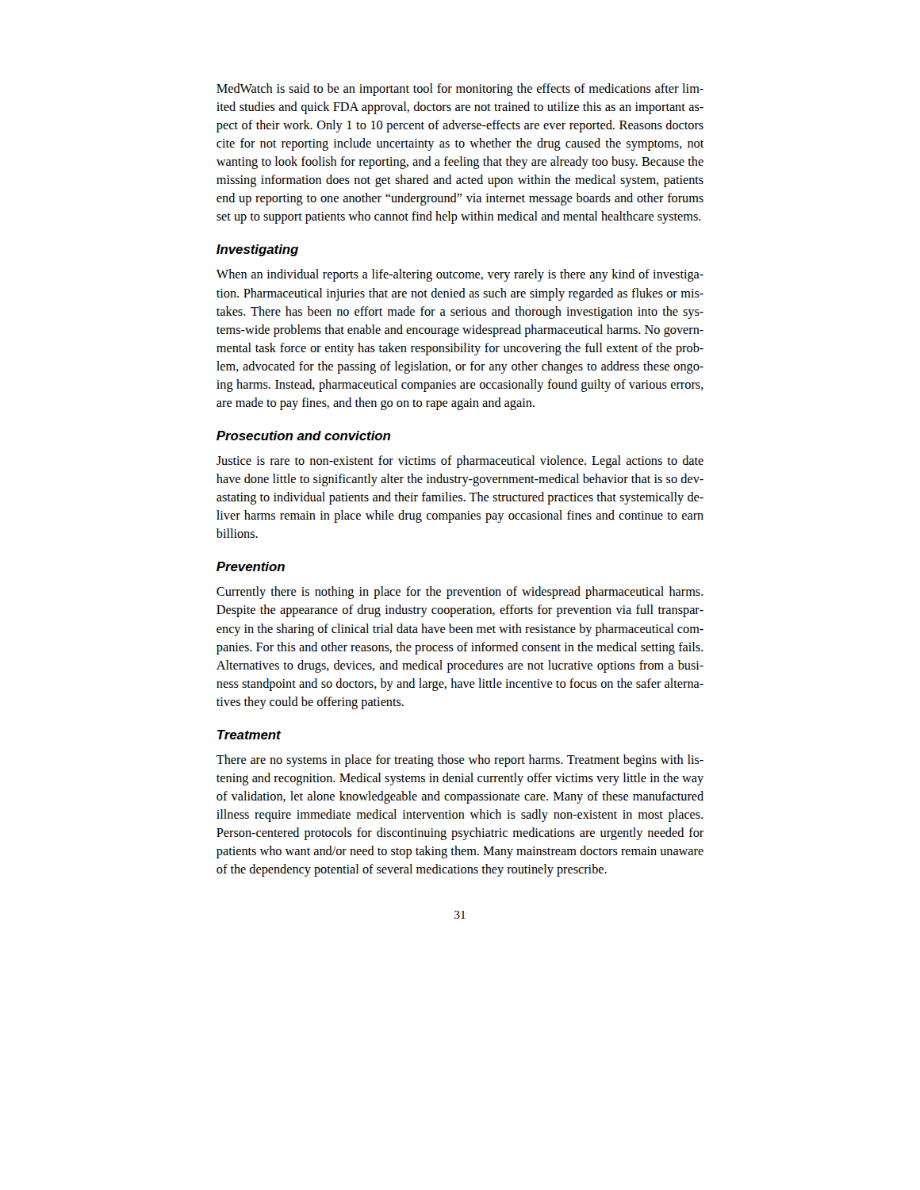MedWatch is said to be an important tool for monitoring the effects of medications after limited studies and quick FDA approval, doctors are not trained to utilize this as an important aspect of their work. Only 1 to 10 percent of adverse-effects are ever reported. Reasons doctors cite for not reporting include uncertainty as to whether the drug caused the symptoms, not wanting to look foolish for reporting, and a feeling that they are already too busy. Because the missing information does not get shared and acted upon within the medical system, patients end up reporting to one another “underground” via internet message boards and other forums set up to support patients who cannot find help within medical and mental healthcare systems.
Investigating
When an individual reports a life-altering outcome, very rarely is there any kind of investigation. Pharmaceutical injuries that are not denied as such are simply regarded as flukes or mistakes. There has been no effort made for a serious and thorough investigation into the systems-wide problems that enable and encourage widespread pharmaceutical harms. No governmental task force or entity has taken responsibility for uncovering the full extent of the problem, advocated for the passing of legislation, or for any other changes to address these ongoing harms. Instead, pharmaceutical companies are occasionally found guilty of various errors, are made to pay fines, and then go on to rape again and again.
Prosecution and conviction
Justice is rare to non-existent for victims of pharmaceutical violence. Legal actions to date have done little to significantly alter the industry-government-medical behavior that is so devastating to individual patients and their families. The structured practices that systemically deliver harms remain in place while drug companies pay occasional fines and continue to earn billions.
Prevention
Currently there is nothing in place for the prevention of widespread pharmaceutical harms. Despite the appearance of drug industry cooperation, efforts for prevention via full transparency in the sharing of clinical trial data have been met with resistance by pharmaceutical companies. For this and other reasons, the process of informed consent in the medical setting fails. Alternatives to drugs, devices, and medical procedures are not lucrative options from a business standpoint and so doctors, by and large, have little incentive to focus on the safer alternatives they could be offering patients.
Treatment
There are no systems in place for treating those who report harms. Treatment begins with listening and recognition. Medical systems in denial currently offer victims very little in the way of validation, let alone knowledgeable and compassionate care. Many of these manufactured illness require immediate medical intervention which is sadly non-existent in most places. Person-centered protocols for discontinuing psychiatric medications are urgently needed for patients who want and/or need to stop taking them. Many mainstream doctors remain unaware of the dependency potential of several medications they routinely prescribe.
31